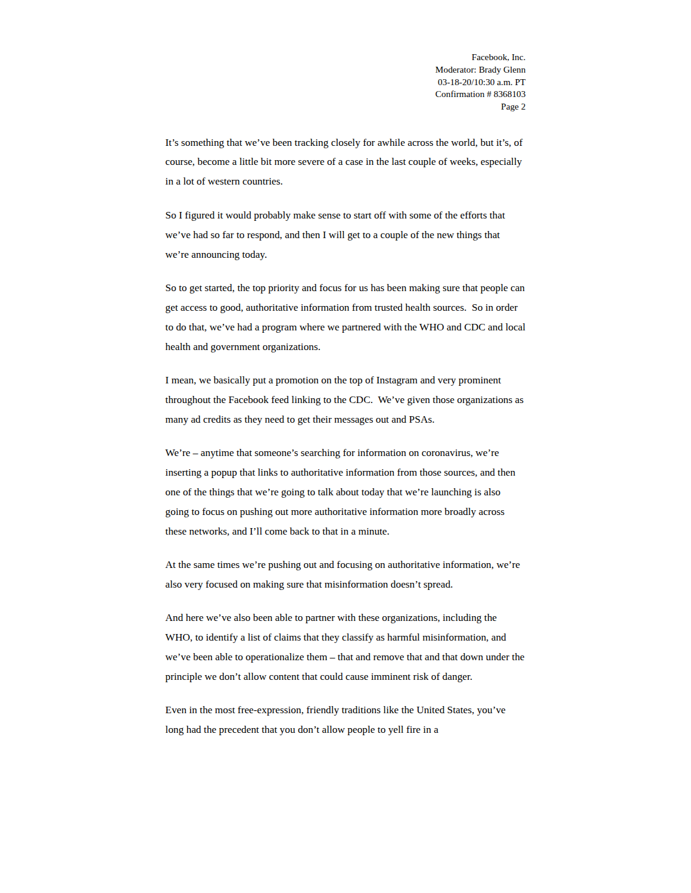Facebook, Inc.
Moderator: Brady Glenn
03-18-20/10:30 a.m. PT
Confirmation # 8368103
Page 2
It’s something that we’ve been tracking closely for awhile across the world, but it’s, of course, become a little bit more severe of a case in the last couple of weeks, especially in a lot of western countries.
So I figured it would probably make sense to start off with some of the efforts that we’ve had so far to respond, and then I will get to a couple of the new things that we’re announcing today.
So to get started, the top priority and focus for us has been making sure that people can get access to good, authoritative information from trusted health sources. So in order to do that, we’ve had a program where we partnered with the WHO and CDC and local health and government organizations.
I mean, we basically put a promotion on the top of Instagram and very prominent throughout the Facebook feed linking to the CDC. We’ve given those organizations as many ad credits as they need to get their messages out and PSAs.
We’re – anytime that someone’s searching for information on coronavirus, we’re inserting a popup that links to authoritative information from those sources, and then one of the things that we’re going to talk about today that we’re launching is also going to focus on pushing out more authoritative information more broadly across these networks, and I’ll come back to that in a minute.
At the same times we’re pushing out and focusing on authoritative information, we’re also very focused on making sure that misinformation doesn’t spread.
And here we’ve also been able to partner with these organizations, including the WHO, to identify a list of claims that they classify as harmful misinformation, and we’ve been able to operationalize them – that and remove that and that down under the principle we don’t allow content that could cause imminent risk of danger.
Even in the most free-expression, friendly traditions like the United States, you’ve long had the precedent that you don’t allow people to yell fire in a